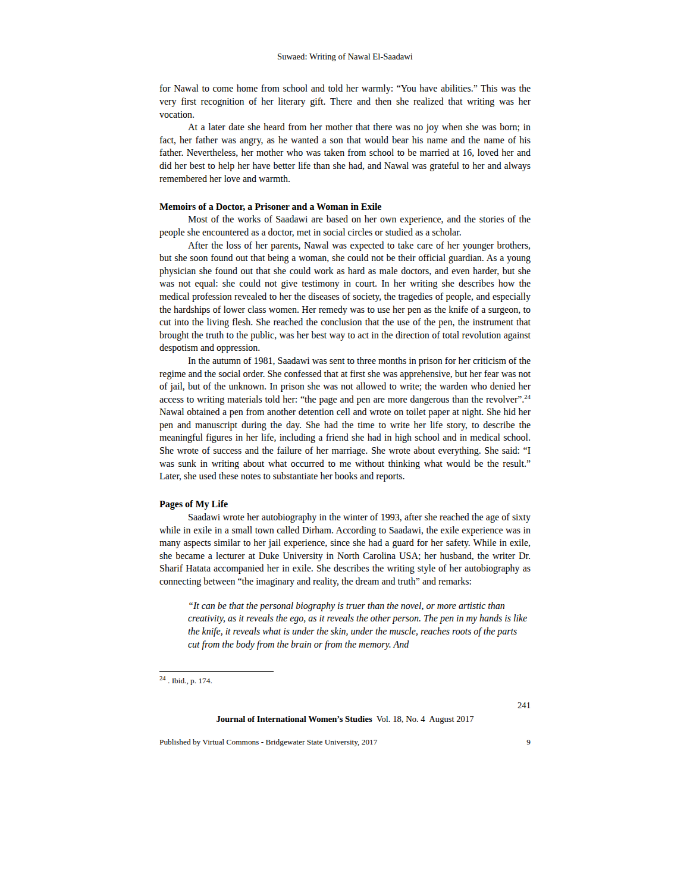Suwaed: Writing of Nawal El-Saadawi
for Nawal to come home from school and told her warmly: “You have abilities.” This was the very first recognition of her literary gift. There and then she realized that writing was her vocation.
At a later date she heard from her mother that there was no joy when she was born; in fact, her father was angry, as he wanted a son that would bear his name and the name of his father. Nevertheless, her mother who was taken from school to be married at 16, loved her and did her best to help her have better life than she had, and Nawal was grateful to her and always remembered her love and warmth.
Memoirs of a Doctor, a Prisoner and a Woman in Exile
Most of the works of Saadawi are based on her own experience, and the stories of the people she encountered as a doctor, met in social circles or studied as a scholar.
After the loss of her parents, Nawal was expected to take care of her younger brothers, but she soon found out that being a woman, she could not be their official guardian. As a young physician she found out that she could work as hard as male doctors, and even harder, but she was not equal: she could not give testimony in court. In her writing she describes how the medical profession revealed to her the diseases of society, the tragedies of people, and especially the hardships of lower class women. Her remedy was to use her pen as the knife of a surgeon, to cut into the living flesh. She reached the conclusion that the use of the pen, the instrument that brought the truth to the public, was her best way to act in the direction of total revolution against despotism and oppression.
In the autumn of 1981, Saadawi was sent to three months in prison for her criticism of the regime and the social order. She confessed that at first she was apprehensive, but her fear was not of jail, but of the unknown. In prison she was not allowed to write; the warden who denied her access to writing materials told her: “the page and pen are more dangerous than the revolver”.24 Nawal obtained a pen from another detention cell and wrote on toilet paper at night. She hid her pen and manuscript during the day. She had the time to write her life story, to describe the meaningful figures in her life, including a friend she had in high school and in medical school. She wrote of success and the failure of her marriage. She wrote about everything. She said: “I was sunk in writing about what occurred to me without thinking what would be the result.” Later, she used these notes to substantiate her books and reports.
Pages of My Life
Saadawi wrote her autobiography in the winter of 1993, after she reached the age of sixty while in exile in a small town called Dirham. According to Saadawi, the exile experience was in many aspects similar to her jail experience, since she had a guard for her safety. While in exile, she became a lecturer at Duke University in North Carolina USA; her husband, the writer Dr. Sharif Hatata accompanied her in exile. She describes the writing style of her autobiography as connecting between “the imaginary and reality, the dream and truth” and remarks:
“It can be that the personal biography is truer than the novel, or more artistic than creativity, as it reveals the ego, as it reveals the other person. The pen in my hands is like the knife, it reveals what is under the skin, under the muscle, reaches roots of the parts cut from the body from the brain or from the memory. And
24 . Ibid., p. 174.
241
Journal of International Women’s Studies Vol. 18, No. 4 August 2017
Published by Virtual Commons - Bridgewater State University, 2017 9